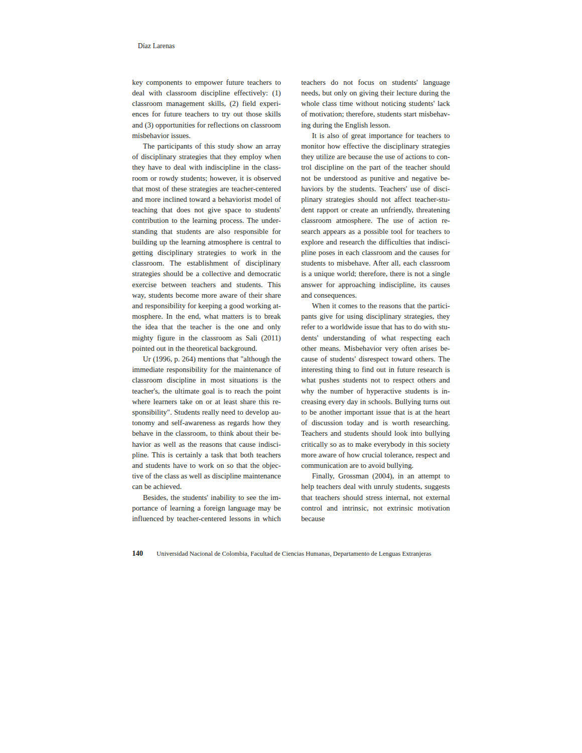Díaz Larenas
key components to empower future teachers to deal with classroom discipline effectively: (1) classroom management skills, (2) field experiences for future teachers to try out those skills and (3) opportunities for reflections on classroom misbehavior issues.
The participants of this study show an array of disciplinary strategies that they employ when they have to deal with indiscipline in the classroom or rowdy students; however, it is observed that most of these strategies are teacher-centered and more inclined toward a behaviorist model of teaching that does not give space to students' contribution to the learning process. The understanding that students are also responsible for building up the learning atmosphere is central to getting disciplinary strategies to work in the classroom. The establishment of disciplinary strategies should be a collective and democratic exercise between teachers and students. This way, students become more aware of their share and responsibility for keeping a good working atmosphere. In the end, what matters is to break the idea that the teacher is the one and only mighty figure in the classroom as Sali (2011) pointed out in the theoretical background.
Ur (1996, p. 264) mentions that "although the immediate responsibility for the maintenance of classroom discipline in most situations is the teacher's, the ultimate goal is to reach the point where learners take on or at least share this responsibility". Students really need to develop autonomy and self-awareness as regards how they behave in the classroom, to think about their behavior as well as the reasons that cause indiscipline. This is certainly a task that both teachers and students have to work on so that the objective of the class as well as discipline maintenance can be achieved.
Besides, the students' inability to see the importance of learning a foreign language may be influenced by teacher-centered lessons in which teachers do not focus on students' language needs, but only on giving their lecture during the whole class time without noticing students' lack of motivation; therefore, students start misbehaving during the English lesson.
It is also of great importance for teachers to monitor how effective the disciplinary strategies they utilize are because the use of actions to control discipline on the part of the teacher should not be understood as punitive and negative behaviors by the students. Teachers' use of disciplinary strategies should not affect teacher-student rapport or create an unfriendly, threatening classroom atmosphere. The use of action research appears as a possible tool for teachers to explore and research the difficulties that indiscipline poses in each classroom and the causes for students to misbehave. After all, each classroom is a unique world; therefore, there is not a single answer for approaching indiscipline, its causes and consequences.
When it comes to the reasons that the participants give for using disciplinary strategies, they refer to a worldwide issue that has to do with students' understanding of what respecting each other means. Misbehavior very often arises because of students' disrespect toward others. The interesting thing to find out in future research is what pushes students not to respect others and why the number of hyperactive students is increasing every day in schools. Bullying turns out to be another important issue that is at the heart of discussion today and is worth researching. Teachers and students should look into bullying critically so as to make everybody in this society more aware of how crucial tolerance, respect and communication are to avoid bullying.
Finally, Grossman (2004), in an attempt to help teachers deal with unruly students, suggests that teachers should stress internal, not external control and intrinsic, not extrinsic motivation because
140 Universidad Nacional de Colombia, Facultad de Ciencias Humanas, Departamento de Lenguas Extranjeras